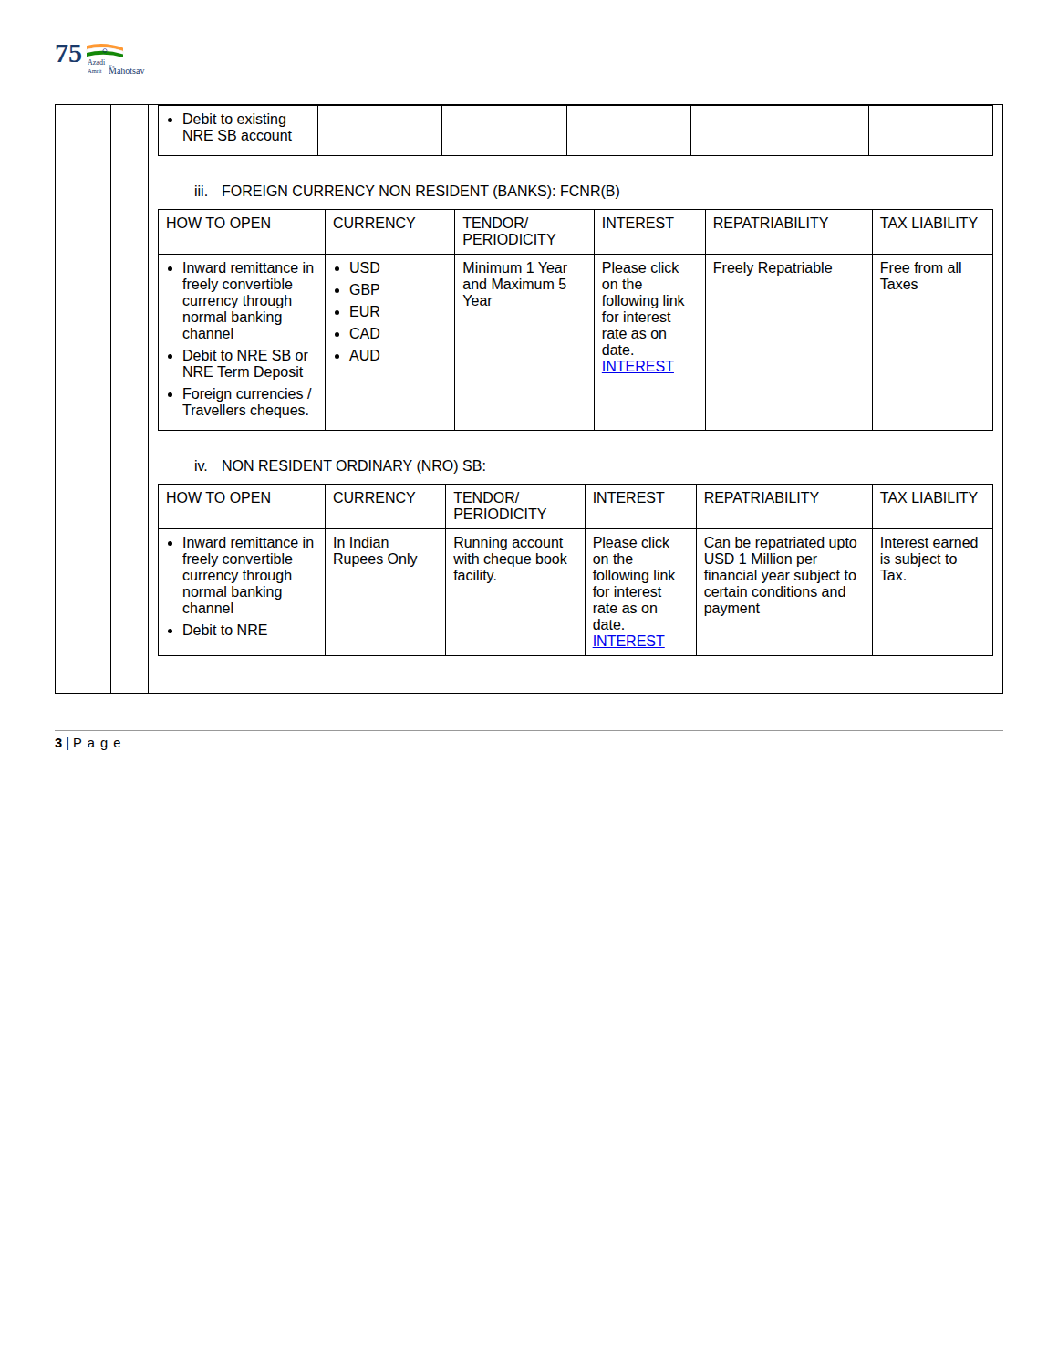75 Azadi Ka Amrit Mahotsav
| | | / Debit to existing NRE SB account / / / / / / iii. FOREIGN CURRENCY NON RESIDENT (BANKS): FCNR(B) / HOW TO OPEN / CURRENCY / TENDOR/ PERIODICITY / INTEREST / REPATRIABILITY / TAX LIABILITY / / --- / --- / --- / --- / --- / --- / / Inward remittance in freely convertible currency through normal banking channel Debit to NRE SB or NRE Term Deposit Foreign currencies / Travellers cheques. / USD GBP EUR CAD AUD / Minimum 1 Year and Maximum 5 Year / Please click on the following link for interest rate as on date. INTEREST / Freely Repatriable / Free from all Taxes / iv. NON RESIDENT ORDINARY (NRO) SB: / HOW TO OPEN / CURRENCY / TENDOR/ PERIODICITY / INTEREST / REPATRIABILITY / TAX LIABILITY / / --- / --- / --- / --- / --- / --- / / Inward remittance in freely convertible currency through normal banking channel Debit to NRE / In Indian Rupees Only / Running account with cheque book facility. / Please click on the following link for interest rate as on date. INTEREST / Can be repatriated upto USD 1 Million per financial year subject to certain conditions and payment / Interest earned is subject to Tax. / |
3 | P a g e